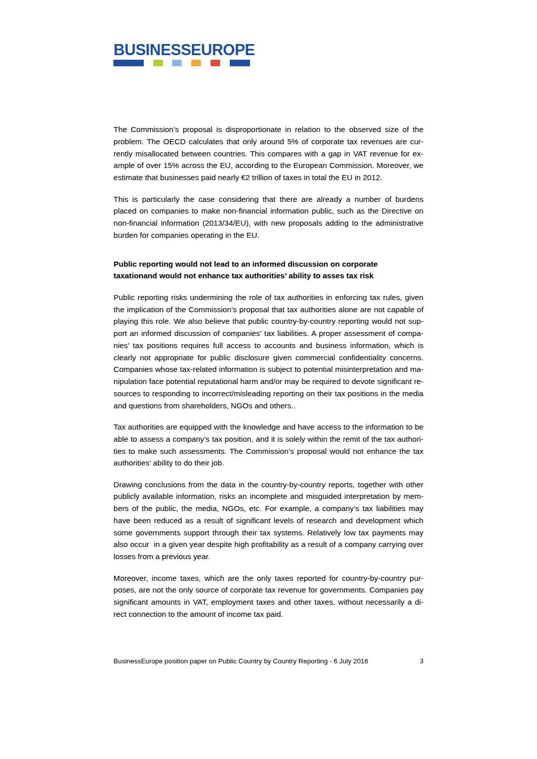BUSINESS EUROPE
The Commission’s proposal is disproportionate in relation to the observed size of the problem. The OECD calculates that only around 5% of corporate tax revenues are currently misallocated between countries. This compares with a gap in VAT revenue for example of over 15% across the EU, according to the European Commission. Moreover, we estimate that businesses paid nearly €2 trillion of taxes in total the EU in 2012.
This is particularly the case considering that there are already a number of burdens placed on companies to make non-financial information public, such as the Directive on non-financial information (2013/34/EU), with new proposals adding to the administrative burden for companies operating in the EU.
Public reporting would not lead to an informed discussion on corporate taxationand would not enhance tax authorities’ ability to asses tax risk
Public reporting risks undermining the role of tax authorities in enforcing tax rules, given the implication of the Commission’s proposal that tax authorities alone are not capable of playing this role. We also believe that public country-by-country reporting would not support an informed discussion of companies’ tax liabilities. A proper assessment of companies’ tax positions requires full access to accounts and business information, which is clearly not appropriate for public disclosure given commercial confidentiality concerns. Companies whose tax-related information is subject to potential misinterpretation and manipulation face potential reputational harm and/or may be required to devote significant resources to responding to incorrect/misleading reporting on their tax positions in the media and questions from shareholders, NGOs and others..
Tax authorities are equipped with the knowledge and have access to the information to be able to assess a company’s tax position, and it is solely within the remit of the tax authorities to make such assessments. The Commission’s proposal would not enhance the tax authorities’ ability to do their job.
Drawing conclusions from the data in the country-by-country reports, together with other publicly available information, risks an incomplete and misguided interpretation by members of the public, the media, NGOs, etc. For example, a company’s tax liabilities may have been reduced as a result of significant levels of research and development which some governments support through their tax systems. Relatively low tax payments may also occur in a given year despite high profitability as a result of a company carrying over losses from a previous year.
Moreover, income taxes, which are the only taxes reported for country-by-country purposes, are not the only source of corporate tax revenue for governments. Companies pay significant amounts in VAT, employment taxes and other taxes, without necessarily a direct connection to the amount of income tax paid.
BusinessEurope position paper on Public Country by Country Reporting - 6 July 2016
3